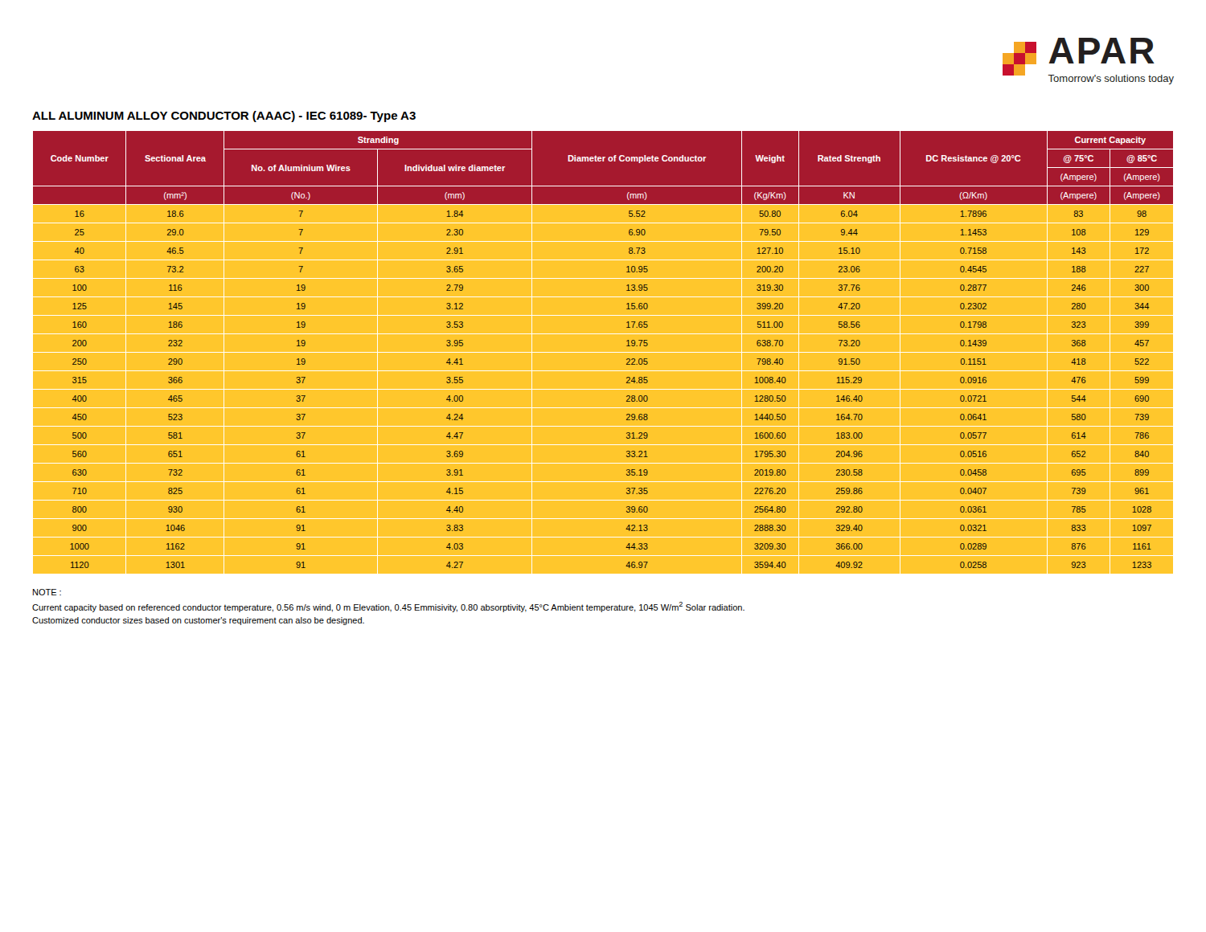APAR
Tomorrow's solutions today
ALL ALUMINUM ALLOY CONDUCTOR (AAAC) - IEC 61089- Type A3
| Code Number | Sectional Area | Stranding | Diameter of Complete Conductor | Weight | Rated Strength | DC Resistance @ 20°C | Current Capacity |
| --- | --- | --- | --- | --- | --- | --- | --- |
| No. of Aluminium Wires | Individual wire diameter | @ 75°C | @ 85°C |
| (Ampere) | (Ampere) |
| | (mm²) | (No.) | (mm) | (mm) | (Kg/Km) | KN | (Ω/Km) | (Ampere) | (Ampere) |
| 16 | 18.6 | 7 | 1.84 | 5.52 | 50.80 | 6.04 | 1.7896 | 83 | 98 |
| 25 | 29.0 | 7 | 2.30 | 6.90 | 79.50 | 9.44 | 1.1453 | 108 | 129 |
| 40 | 46.5 | 7 | 2.91 | 8.73 | 127.10 | 15.10 | 0.7158 | 143 | 172 |
| 63 | 73.2 | 7 | 3.65 | 10.95 | 200.20 | 23.06 | 0.4545 | 188 | 227 |
| 100 | 116 | 19 | 2.79 | 13.95 | 319.30 | 37.76 | 0.2877 | 246 | 300 |
| 125 | 145 | 19 | 3.12 | 15.60 | 399.20 | 47.20 | 0.2302 | 280 | 344 |
| 160 | 186 | 19 | 3.53 | 17.65 | 511.00 | 58.56 | 0.1798 | 323 | 399 |
| 200 | 232 | 19 | 3.95 | 19.75 | 638.70 | 73.20 | 0.1439 | 368 | 457 |
| 250 | 290 | 19 | 4.41 | 22.05 | 798.40 | 91.50 | 0.1151 | 418 | 522 |
| 315 | 366 | 37 | 3.55 | 24.85 | 1008.40 | 115.29 | 0.0916 | 476 | 599 |
| 400 | 465 | 37 | 4.00 | 28.00 | 1280.50 | 146.40 | 0.0721 | 544 | 690 |
| 450 | 523 | 37 | 4.24 | 29.68 | 1440.50 | 164.70 | 0.0641 | 580 | 739 |
| 500 | 581 | 37 | 4.47 | 31.29 | 1600.60 | 183.00 | 0.0577 | 614 | 786 |
| 560 | 651 | 61 | 3.69 | 33.21 | 1795.30 | 204.96 | 0.0516 | 652 | 840 |
| 630 | 732 | 61 | 3.91 | 35.19 | 2019.80 | 230.58 | 0.0458 | 695 | 899 |
| 710 | 825 | 61 | 4.15 | 37.35 | 2276.20 | 259.86 | 0.0407 | 739 | 961 |
| 800 | 930 | 61 | 4.40 | 39.60 | 2564.80 | 292.80 | 0.0361 | 785 | 1028 |
| 900 | 1046 | 91 | 3.83 | 42.13 | 2888.30 | 329.40 | 0.0321 | 833 | 1097 |
| 1000 | 1162 | 91 | 4.03 | 44.33 | 3209.30 | 366.00 | 0.0289 | 876 | 1161 |
| 1120 | 1301 | 91 | 4.27 | 46.97 | 3594.40 | 409.92 | 0.0258 | 923 | 1233 |
NOTE :
Current capacity based on referenced conductor temperature, 0.56 m/s wind, 0 m Elevation, 0.45 Emmisivity, 0.80 absorptivity, 45°C Ambient temperature, 1045 W/m2 Solar radiation.
Customized conductor sizes based on customer's requirement can also be designed.